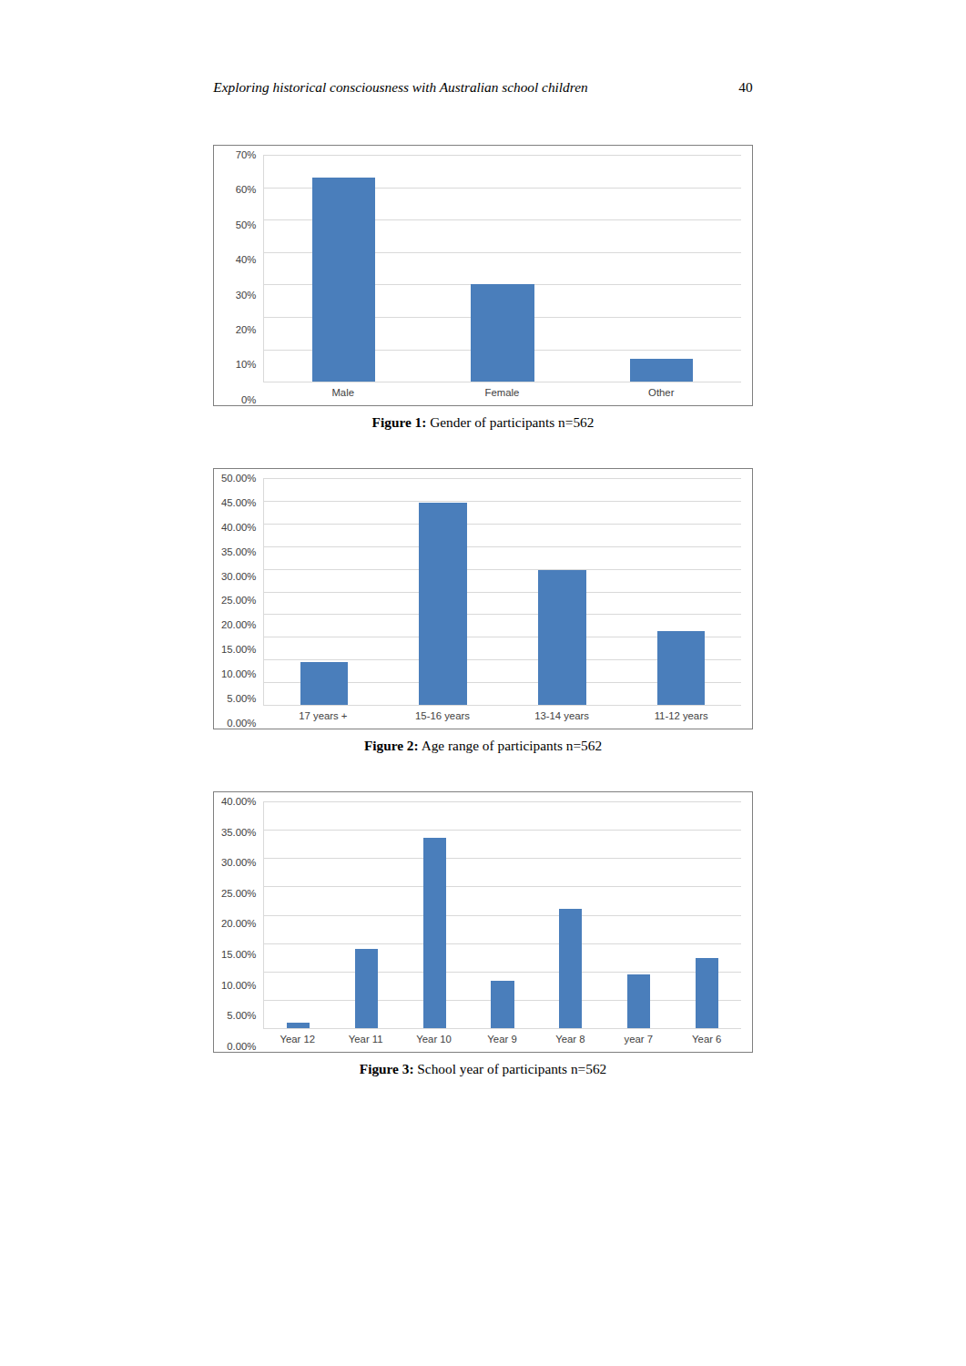Exploring historical consciousness with Australian school children 40
70% 60% 50% 40% 30% 20% 10% 0%
Male Female Other
Figure 1: Gender of participants n=562
50.00% 45.00% 40.00% 35.00% 30.00% 25.00% 20.00% 15.00% 10.00% 5.00% 0.00%
17 years + 15-16 years 13-14 years 11-12 years
Figure 2: Age range of participants n=562
40.00% 35.00% 30.00% 25.00% 20.00% 15.00% 10.00% 5.00% 0.00%
Year 12 Year 11 Year 10 Year 9 Year 8 year 7 Year 6
Figure 3: School year of participants n=562